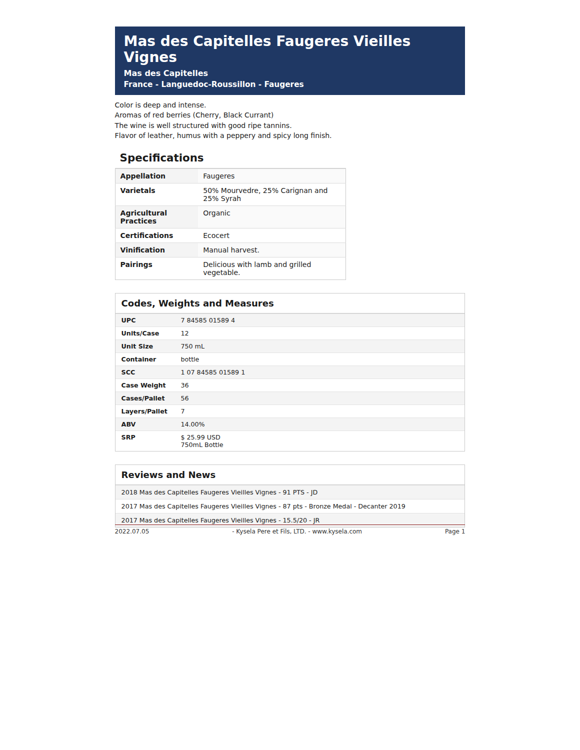Mas des Capitelles Faugeres Vieilles Vignes
Mas des Capitelles
France - Languedoc-Roussillon - Faugeres
Color is deep and intense.
Aromas of red berries (Cherry, Black Currant)
The wine is well structured with good ripe tannins.
Flavor of leather, humus with a peppery and spicy long finish.
Specifications
| Appellation | Faugeres |
| Varietals | 50% Mourvedre, 25% Carignan and 25% Syrah |
| Agricultural Practices | Organic |
| Certifications | Ecocert |
| Vinification | Manual harvest. |
| Pairings | Delicious with lamb and grilled vegetable. |
Codes, Weights and Measures
| UPC | 7 84585 01589 4 |
| Units/Case | 12 |
| Unit Size | 750 mL |
| Container | bottle |
| SCC | 1 07 84585 01589 1 |
| Case Weight | 36 |
| Cases/Pallet | 56 |
| Layers/Pallet | 7 |
| ABV | 14.00% |
| SRP | $ 25.99 USD 750mL Bottle |
Reviews and News
2018 Mas des Capitelles Faugeres Vieilles Vignes - 91 PTS - JD
2017 Mas des Capitelles Faugeres Vieilles Vignes - 87 pts - Bronze Medal - Decanter 2019
2017 Mas des Capitelles Faugeres Vieilles Vignes - 15.5/20 - JR
2022.07.05 - Kysela Pere et Fils, LTD. - www.kysela.com Page 1